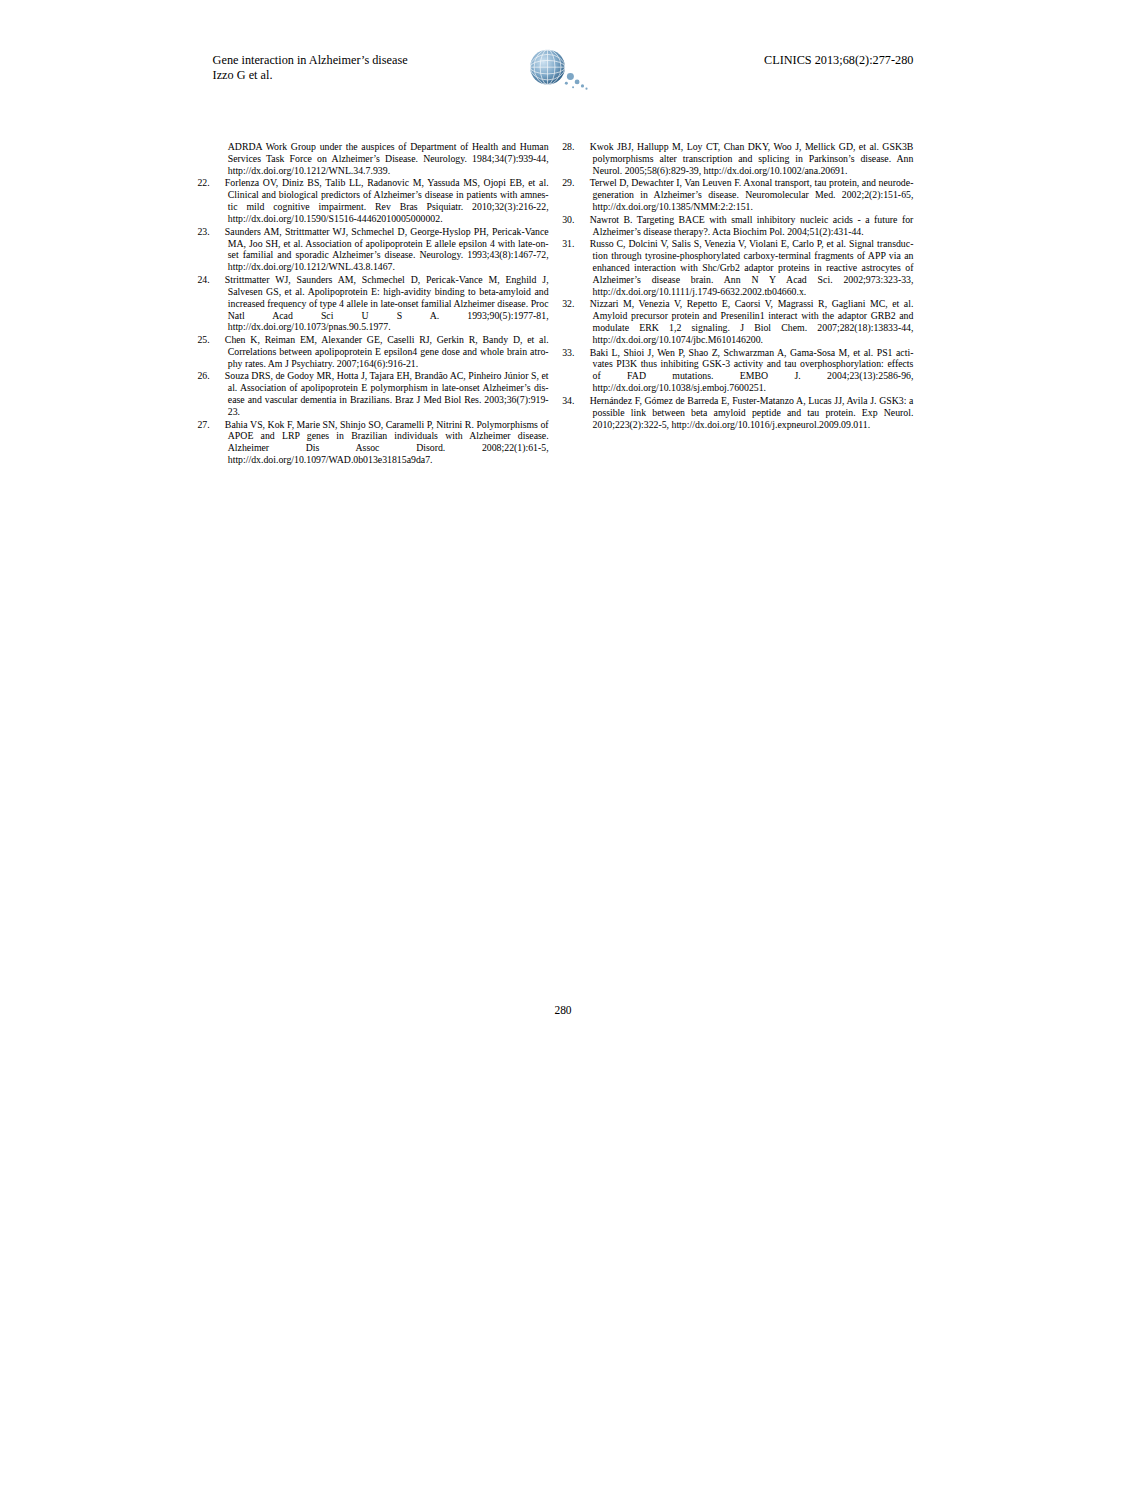Gene interaction in Alzheimer’s disease
Izzo G et al.
CLINICS 2013;68(2):277-280
ADRDA Work Group under the auspices of Department of Health and Human Services Task Force on Alzheimer’s Disease. Neurology. 1984;34(7):939-44, http://dx.doi.org/10.1212/WNL.34.7.939.
22. Forlenza OV, Diniz BS, Talib LL, Radanovic M, Yassuda MS, Ojopi EB, et al. Clinical and biological predictors of Alzheimer’s disease in patients with amnestic mild cognitive impairment. Rev Bras Psiquiatr. 2010;32(3):216-22, http://dx.doi.org/10.1590/S1516-44462010005000002.
23. Saunders AM, Strittmatter WJ, Schmechel D, George-Hyslop PH, Pericak-Vance MA, Joo SH, et al. Association of apolipoprotein E allele epsilon 4 with late-onset familial and sporadic Alzheimer’s disease. Neurology. 1993;43(8):1467-72, http://dx.doi.org/10.1212/WNL.43.8.1467.
24. Strittmatter WJ, Saunders AM, Schmechel D, Pericak-Vance M, Enghild J, Salvesen GS, et al. Apolipoprotein E: high-avidity binding to beta-amyloid and increased frequency of type 4 allele in late-onset familial Alzheimer disease. Proc Natl Acad Sci U S A. 1993;90(5):1977-81, http://dx.doi.org/10.1073/pnas.90.5.1977.
25. Chen K, Reiman EM, Alexander GE, Caselli RJ, Gerkin R, Bandy D, et al. Correlations between apolipoprotein E epsilon4 gene dose and whole brain atrophy rates. Am J Psychiatry. 2007;164(6):916-21.
26. Souza DRS, de Godoy MR, Hotta J, Tajara EH, Brandão AC, Pinheiro Júnior S, et al. Association of apolipoprotein E polymorphism in late-onset Alzheimer’s disease and vascular dementia in Brazilians. Braz J Med Biol Res. 2003;36(7):919-23.
27. Bahia VS, Kok F, Marie SN, Shinjo SO, Caramelli P, Nitrini R. Polymorphisms of APOE and LRP genes in Brazilian individuals with Alzheimer disease. Alzheimer Dis Assoc Disord. 2008;22(1):61-5, http://dx.doi.org/10.1097/WAD.0b013e31815a9da7.
28. Kwok JBJ, Hallupp M, Loy CT, Chan DKY, Woo J, Mellick GD, et al. GSK3B polymorphisms alter transcription and splicing in Parkinson’s disease. Ann Neurol. 2005;58(6):829-39, http://dx.doi.org/10.1002/ana.20691.
29. Terwel D, Dewachter I, Van Leuven F. Axonal transport, tau protein, and neurodegeneration in Alzheimer’s disease. Neuromolecular Med. 2002;2(2):151-65, http://dx.doi.org/10.1385/NMM:2:2:151.
30. Nawrot B. Targeting BACE with small inhibitory nucleic acids - a future for Alzheimer’s disease therapy?. Acta Biochim Pol. 2004;51(2):431-44.
31. Russo C, Dolcini V, Salis S, Venezia V, Violani E, Carlo P, et al. Signal transduction through tyrosine-phosphorylated carboxy-terminal fragments of APP via an enhanced interaction with Shc/Grb2 adaptor proteins in reactive astrocytes of Alzheimer’s disease brain. Ann N Y Acad Sci. 2002;973:323-33, http://dx.doi.org/10.1111/j.1749-6632.2002.tb04660.x.
32. Nizzari M, Venezia V, Repetto E, Caorsi V, Magrassi R, Gagliani MC, et al. Amyloid precursor protein and Presenilin1 interact with the adaptor GRB2 and modulate ERK 1,2 signaling. J Biol Chem. 2007;282(18):13833-44, http://dx.doi.org/10.1074/jbc.M610146200.
33. Baki L, Shioi J, Wen P, Shao Z, Schwarzman A, Gama-Sosa M, et al. PS1 activates PI3K thus inhibiting GSK-3 activity and tau overphosphorylation: effects of FAD mutations. EMBO J. 2004;23(13):2586-96, http://dx.doi.org/10.1038/sj.emboj.7600251.
34. Hernández F, Gómez de Barreda E, Fuster-Matanzo A, Lucas JJ, Avila J. GSK3: a possible link between beta amyloid peptide and tau protein. Exp Neurol. 2010;223(2):322-5, http://dx.doi.org/10.1016/j.expneurol.2009.09.011.
280